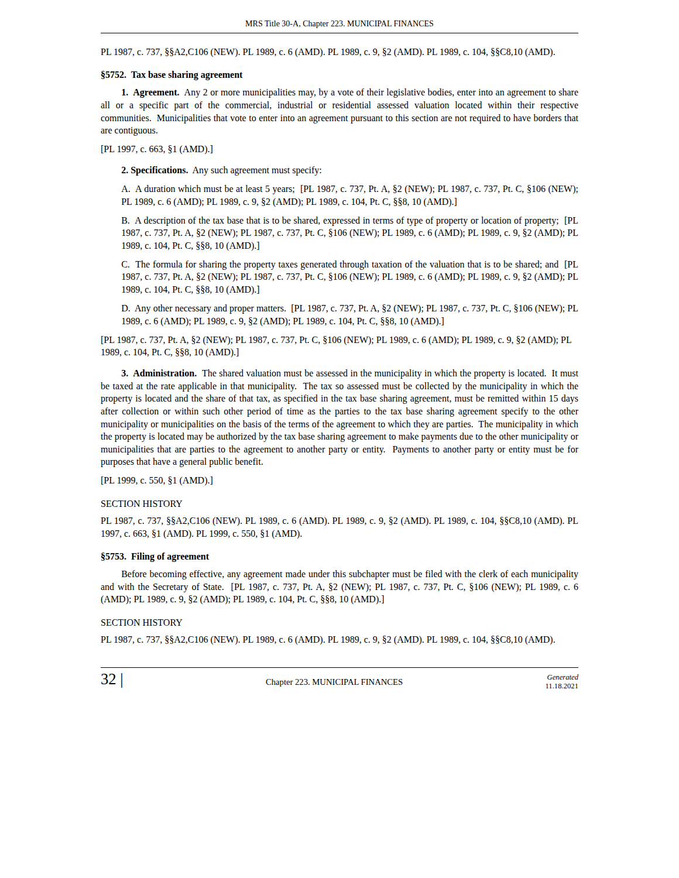MRS Title 30-A, Chapter 223. MUNICIPAL FINANCES
PL 1987, c. 737, §§A2,C106 (NEW). PL 1989, c. 6 (AMD). PL 1989, c. 9, §2 (AMD). PL 1989, c. 104, §§C8,10 (AMD).
§5752. Tax base sharing agreement
1. Agreement. Any 2 or more municipalities may, by a vote of their legislative bodies, enter into an agreement to share all or a specific part of the commercial, industrial or residential assessed valuation located within their respective communities. Municipalities that vote to enter into an agreement pursuant to this section are not required to have borders that are contiguous.
[PL 1997, c. 663, §1 (AMD).]
2. Specifications. Any such agreement must specify:
A. A duration which must be at least 5 years; [PL 1987, c. 737, Pt. A, §2 (NEW); PL 1987, c. 737, Pt. C, §106 (NEW); PL 1989, c. 6 (AMD); PL 1989, c. 9, §2 (AMD); PL 1989, c. 104, Pt. C, §§8, 10 (AMD).]
B. A description of the tax base that is to be shared, expressed in terms of type of property or location of property; [PL 1987, c. 737, Pt. A, §2 (NEW); PL 1987, c. 737, Pt. C, §106 (NEW); PL 1989, c. 6 (AMD); PL 1989, c. 9, §2 (AMD); PL 1989, c. 104, Pt. C, §§8, 10 (AMD).]
C. The formula for sharing the property taxes generated through taxation of the valuation that is to be shared; and [PL 1987, c. 737, Pt. A, §2 (NEW); PL 1987, c. 737, Pt. C, §106 (NEW); PL 1989, c. 6 (AMD); PL 1989, c. 9, §2 (AMD); PL 1989, c. 104, Pt. C, §§8, 10 (AMD).]
D. Any other necessary and proper matters. [PL 1987, c. 737, Pt. A, §2 (NEW); PL 1987, c. 737, Pt. C, §106 (NEW); PL 1989, c. 6 (AMD); PL 1989, c. 9, §2 (AMD); PL 1989, c. 104, Pt. C, §§8, 10 (AMD).]
[PL 1987, c. 737, Pt. A, §2 (NEW); PL 1987, c. 737, Pt. C, §106 (NEW); PL 1989, c. 6 (AMD); PL 1989, c. 9, §2 (AMD); PL 1989, c. 104, Pt. C, §§8, 10 (AMD).]
3. Administration. The shared valuation must be assessed in the municipality in which the property is located. It must be taxed at the rate applicable in that municipality. The tax so assessed must be collected by the municipality in which the property is located and the share of that tax, as specified in the tax base sharing agreement, must be remitted within 15 days after collection or within such other period of time as the parties to the tax base sharing agreement specify to the other municipality or municipalities on the basis of the terms of the agreement to which they are parties. The municipality in which the property is located may be authorized by the tax base sharing agreement to make payments due to the other municipality or municipalities that are parties to the agreement to another party or entity. Payments to another party or entity must be for purposes that have a general public benefit.
[PL 1999, c. 550, §1 (AMD).]
SECTION HISTORY
PL 1987, c. 737, §§A2,C106 (NEW). PL 1989, c. 6 (AMD). PL 1989, c. 9, §2 (AMD). PL 1989, c. 104, §§C8,10 (AMD). PL 1997, c. 663, §1 (AMD). PL 1999, c. 550, §1 (AMD).
§5753. Filing of agreement
Before becoming effective, any agreement made under this subchapter must be filed with the clerk of each municipality and with the Secretary of State. [PL 1987, c. 737, Pt. A, §2 (NEW); PL 1987, c. 737, Pt. C, §106 (NEW); PL 1989, c. 6 (AMD); PL 1989, c. 9, §2 (AMD); PL 1989, c. 104, Pt. C, §§8, 10 (AMD).]
SECTION HISTORY
PL 1987, c. 737, §§A2,C106 (NEW). PL 1989, c. 6 (AMD). PL 1989, c. 9, §2 (AMD). PL 1989, c. 104, §§C8,10 (AMD).
32 |
Chapter 223. MUNICIPAL FINANCES
Generated
11.18.2021